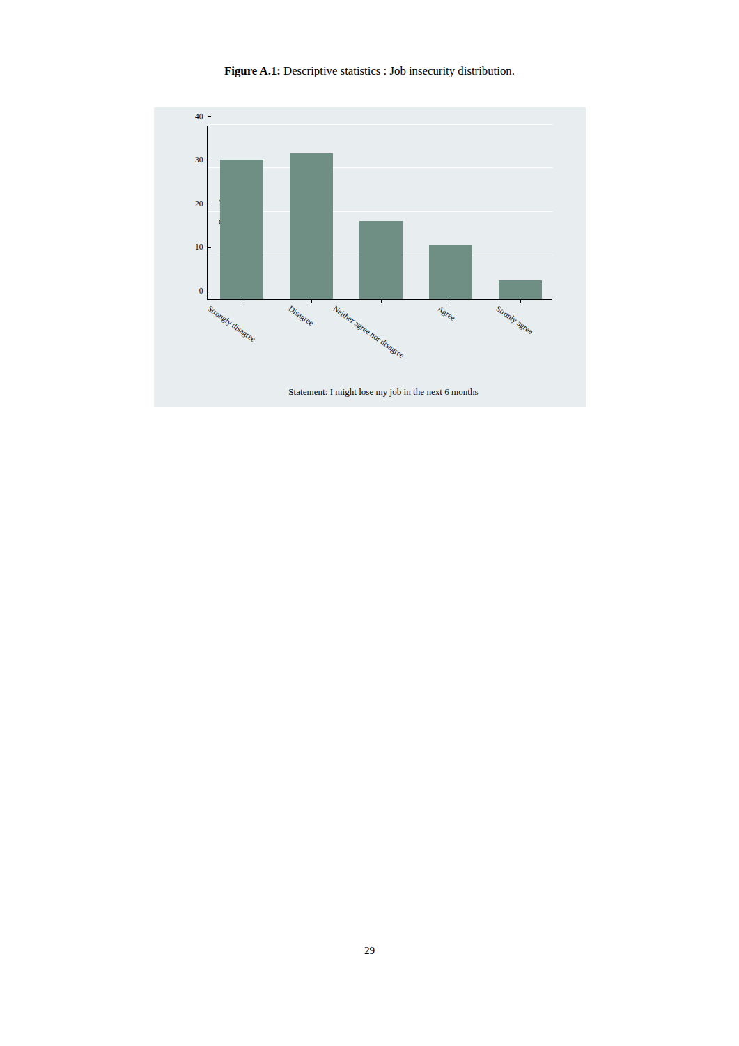Figure A.1: Descriptive statistics : Job insecurity distribution.
Percent 0 10 20 30 40
Strongly disagree Disagree Neither agree nor disagree Agree Stronly agree
Statement: I might lose my job in the next 6 months
29